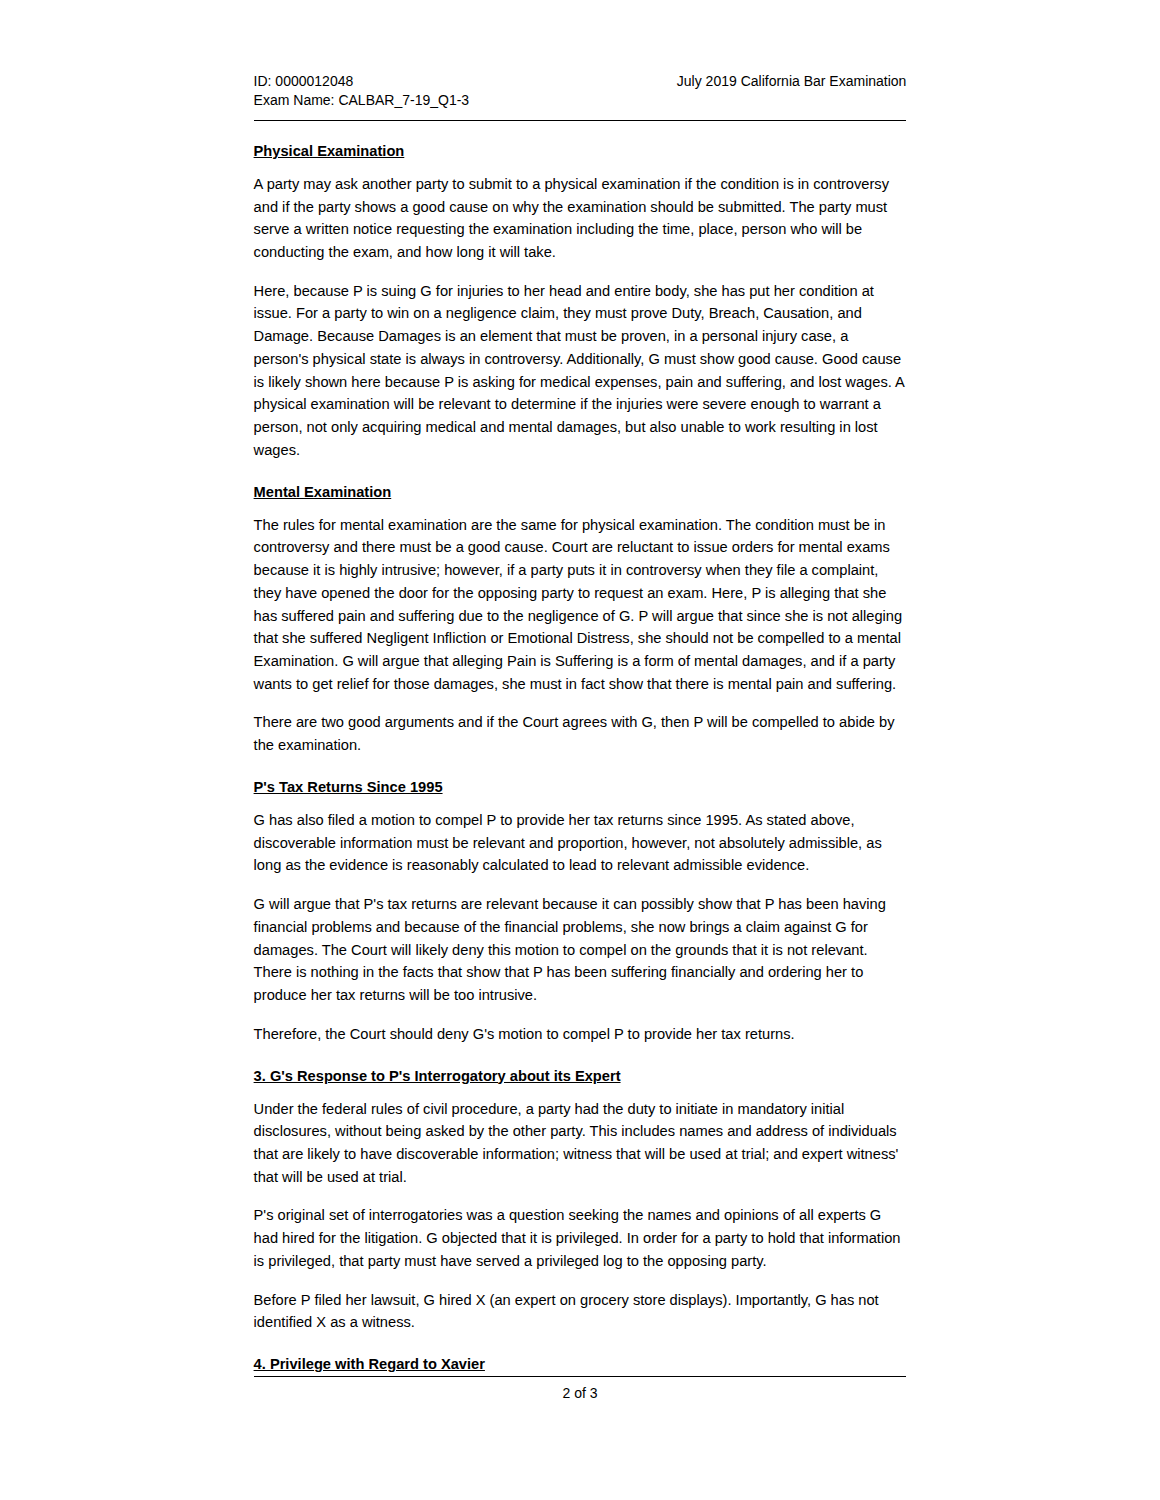ID: 0000012048
Exam Name: CALBAR_7-19_Q1-3
July 2019 California Bar Examination
Physical Examination
A party may ask another party to submit to a physical examination if the condition is in controversy and if the party shows a good cause on why the examination should be submitted. The party must serve a written notice requesting the examination including the time, place, person who will be conducting the exam, and how long it will take.
Here, because P is suing G for injuries to her head and entire body, she has put her condition at issue. For a party to win on a negligence claim, they must prove Duty, Breach, Causation, and Damage. Because Damages is an element that must be proven, in a personal injury case, a person's physical state is always in controversy. Additionally, G must show good cause. Good cause is likely shown here because P is asking for medical expenses, pain and suffering, and lost wages. A physical examination will be relevant to determine if the injuries were severe enough to warrant a person, not only acquiring medical and mental damages, but also unable to work resulting in lost wages.
Mental Examination
The rules for mental examination are the same for physical examination. The condition must be in controversy and there must be a good cause. Court are reluctant to issue orders for mental exams because it is highly intrusive; however, if a party puts it in controversy when they file a complaint, they have opened the door for the opposing party to request an exam. Here, P is alleging that she has suffered pain and suffering due to the negligence of G. P will argue that since she is not alleging that she suffered Negligent Infliction or Emotional Distress, she should not be compelled to a mental Examination. G will argue that alleging Pain is Suffering is a form of mental damages, and if a party wants to get relief for those damages, she must in fact show that there is mental pain and suffering.
There are two good arguments and if the Court agrees with G, then P will be compelled to abide by the examination.
P's Tax Returns Since 1995
G has also filed a motion to compel P to provide her tax returns since 1995. As stated above, discoverable information must be relevant and proportion, however, not absolutely admissible, as long as the evidence is reasonably calculated to lead to relevant admissible evidence.
G will argue that P's tax returns are relevant because it can possibly show that P has been having financial problems and because of the financial problems, she now brings a claim against G for damages. The Court will likely deny this motion to compel on the grounds that it is not relevant. There is nothing in the facts that show that P has been suffering financially and ordering her to produce her tax returns will be too intrusive.
Therefore, the Court should deny G's motion to compel P to provide her tax returns.
3. G's Response to P's Interrogatory about its Expert
Under the federal rules of civil procedure, a party had the duty to initiate in mandatory initial disclosures, without being asked by the other party. This includes names and address of individuals that are likely to have discoverable information; witness that will be used at trial; and expert witness' that will be used at trial.
P's original set of interrogatories was a question seeking the names and opinions of all experts G had hired for the litigation. G objected that it is privileged. In order for a party to hold that information is privileged, that party must have served a privileged log to the opposing party.
Before P filed her lawsuit, G hired X (an expert on grocery store displays). Importantly, G has not identified X as a witness.
4. Privilege with Regard to Xavier
2 of 3